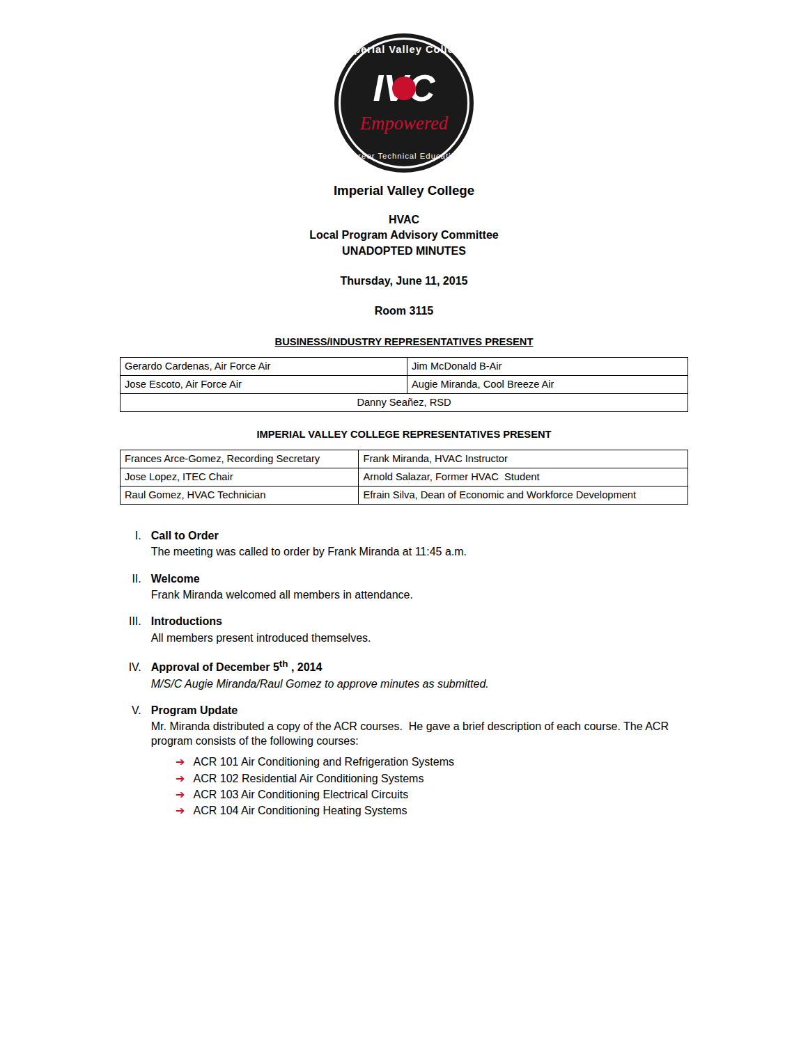Imperial Valley College
IVC
Empowered
Career Technical Education
Imperial Valley College
HVAC
Local Program Advisory Committee
UNADOPTED MINUTES
Thursday, June 11, 2015
Room 3115
BUSINESS/INDUSTRY REPRESENTATIVES PRESENT
| Gerardo Cardenas, Air Force Air | Jim McDonald B-Air |
| Jose Escoto, Air Force Air | Augie Miranda, Cool Breeze Air |
| Danny Seañez, RSD |
IMPERIAL VALLEY COLLEGE REPRESENTATIVES PRESENT
| Frances Arce-Gomez, Recording Secretary | Frank Miranda, HVAC Instructor |
| Jose Lopez, ITEC Chair | Arnold Salazar, Former HVAC Student |
| Raul Gomez, HVAC Technician | Efrain Silva, Dean of Economic and Workforce Development |
Call to Order
The meeting was called to order by Frank Miranda at 11:45 a.m.
Welcome
Frank Miranda welcomed all members in attendance.
Introductions
All members present introduced themselves.
Approval of December 5th , 2014
M/S/C Augie Miranda/Raul Gomez to approve minutes as submitted.
Program Update
Mr. Miranda distributed a copy of the ACR courses. He gave a brief description of each course. The ACR program consists of the following courses:
ACR 101 Air Conditioning and Refrigeration Systems
ACR 102 Residential Air Conditioning Systems
ACR 103 Air Conditioning Electrical Circuits
ACR 104 Air Conditioning Heating Systems